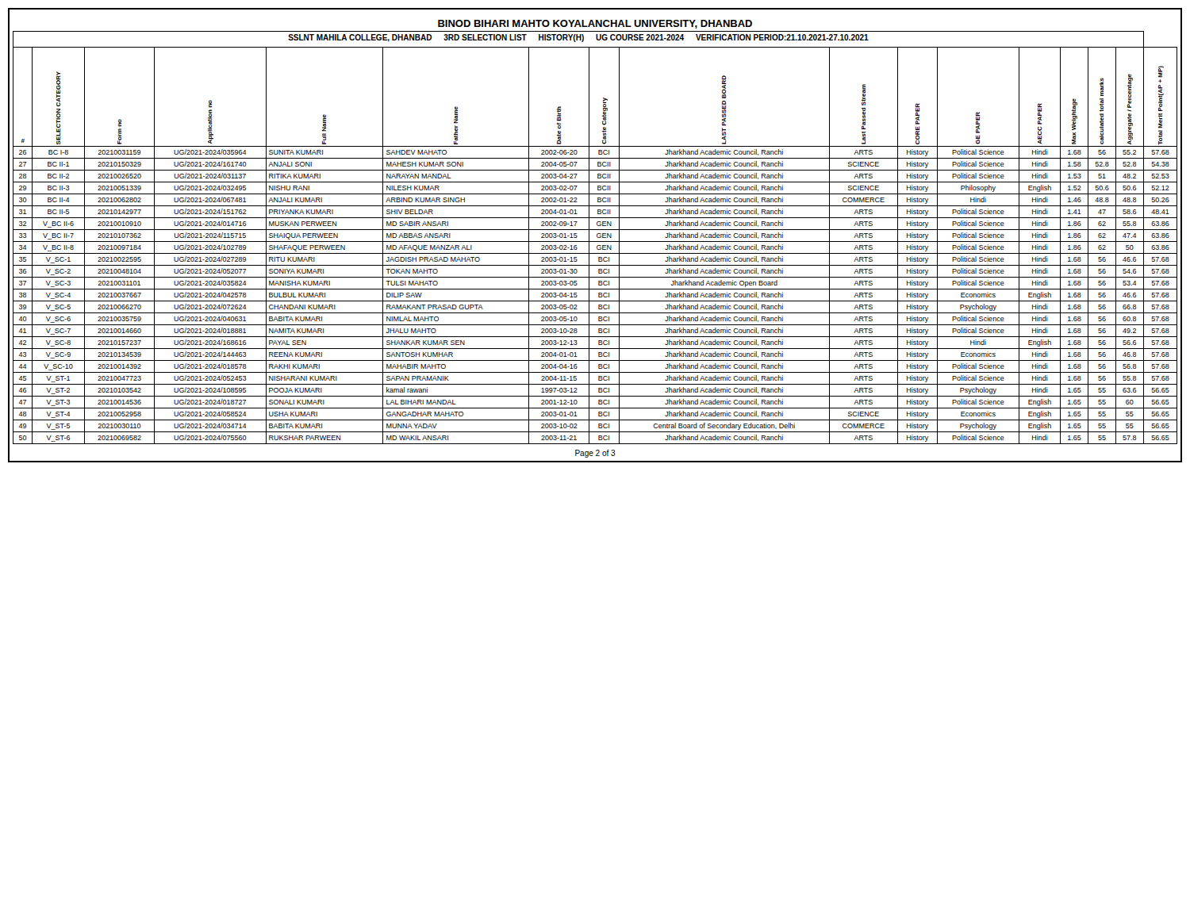BINOD BIHARI MAHTO KOYALANCHAL UNIVERSITY, DHANBAD
| SSLNT MAHILA COLLEGE, DHANBAD 3RD SELECTION LIST HISTORY(H) UG COURSE 2021-2024 VERIFICATION PERIOD:21.10.2021-27.10.2021 |
| --- |
| # | SELECTION CATEGORY | Form no | Application no | Full Name | Father Name | Date of Birth | Caste Category | LAST PASSED BOARD | Last Passed Stream | CORE PAPER | GE PAPER | AECC PAPER | Max Weightage | calculated total marks | Aggregate / Percentage | Total Merit Point(AP + MP) |
| 26 | BC I-8 | 20210031159 | UG/2021-2024/035964 | SUNITA KUMARI | SAHDEV MAHATO | 2002-06-20 | BCI | Jharkhand Academic Council, Ranchi | ARTS | History | Political Science | Hindi | 1.68 | 56 | 55.2 | 57.68 |
| 27 | BC II-1 | 20210150329 | UG/2021-2024/161740 | ANJALI SONI | MAHESH KUMAR SONI | 2004-05-07 | BCII | Jharkhand Academic Council, Ranchi | SCIENCE | History | Political Science | Hindi | 1.58 | 52.8 | 52.8 | 54.38 |
| 28 | BC II-2 | 20210026520 | UG/2021-2024/031137 | RITIKA KUMARI | NARAYAN MANDAL | 2003-04-27 | BCII | Jharkhand Academic Council, Ranchi | ARTS | History | Political Science | Hindi | 1.53 | 51 | 48.2 | 52.53 |
| 29 | BC II-3 | 20210051339 | UG/2021-2024/032495 | NISHU RANI | NILESH KUMAR | 2003-02-07 | BCII | Jharkhand Academic Council, Ranchi | SCIENCE | History | Philosophy | English | 1.52 | 50.6 | 50.6 | 52.12 |
| 30 | BC II-4 | 20210062802 | UG/2021-2024/067481 | ANJALI KUMARI | ARBIND KUMAR SINGH | 2002-01-22 | BCII | Jharkhand Academic Council, Ranchi | COMMERCE | History | Hindi | Hindi | 1.46 | 48.8 | 48.8 | 50.26 |
| 31 | BC II-5 | 20210142977 | UG/2021-2024/151762 | PRIYANKA KUMARI | SHIV BELDAR | 2004-01-01 | BCII | Jharkhand Academic Council, Ranchi | ARTS | History | Political Science | Hindi | 1.41 | 47 | 58.6 | 48.41 |
| 32 | V_BC II-6 | 20210010910 | UG/2021-2024/014716 | MUSKAN PERWEEN | MD SABIR ANSARI | 2002-09-17 | GEN | Jharkhand Academic Council, Ranchi | ARTS | History | Political Science | Hindi | 1.86 | 62 | 55.8 | 63.86 |
| 33 | V_BC II-7 | 20210107362 | UG/2021-2024/115715 | SHAIQUA PERWEEN | MD ABBAS ANSARI | 2003-01-15 | GEN | Jharkhand Academic Council, Ranchi | ARTS | History | Political Science | Hindi | 1.86 | 62 | 47.4 | 63.86 |
| 34 | V_BC II-8 | 20210097184 | UG/2021-2024/102789 | SHAFAQUE PERWEEN | MD AFAQUE MANZAR ALI | 2003-02-16 | GEN | Jharkhand Academic Council, Ranchi | ARTS | History | Political Science | Hindi | 1.86 | 62 | 50 | 63.86 |
| 35 | V_SC-1 | 20210022595 | UG/2021-2024/027289 | RITU KUMARI | JAGDISH PRASAD MAHATO | 2003-01-15 | BCI | Jharkhand Academic Council, Ranchi | ARTS | History | Political Science | Hindi | 1.68 | 56 | 46.6 | 57.68 |
| 36 | V_SC-2 | 20210048104 | UG/2021-2024/052077 | SONIYA KUMARI | TOKAN MAHTO | 2003-01-30 | BCI | Jharkhand Academic Council, Ranchi | ARTS | History | Political Science | Hindi | 1.68 | 56 | 54.6 | 57.68 |
| 37 | V_SC-3 | 20210031101 | UG/2021-2024/035824 | MANISHA KUMARI | TULSI MAHATO | 2003-03-05 | BCI | Jharkhand Academic Open Board | ARTS | History | Political Science | Hindi | 1.68 | 56 | 53.4 | 57.68 |
| 38 | V_SC-4 | 20210037667 | UG/2021-2024/042578 | BULBUL KUMARI | DILIP SAW | 2003-04-15 | BCI | Jharkhand Academic Council, Ranchi | ARTS | History | Economics | English | 1.68 | 56 | 46.6 | 57.68 |
| 39 | V_SC-5 | 20210066270 | UG/2021-2024/072624 | CHANDANI KUMARI | RAMAKANT PRASAD GUPTA | 2003-05-02 | BCI | Jharkhand Academic Council, Ranchi | ARTS | History | Psychology | Hindi | 1.68 | 56 | 66.8 | 57.68 |
| 40 | V_SC-6 | 20210035759 | UG/2021-2024/040631 | BABITA KUMARI | NIMLAL MAHTO | 2003-05-10 | BCI | Jharkhand Academic Council, Ranchi | ARTS | History | Political Science | Hindi | 1.68 | 56 | 60.8 | 57.68 |
| 41 | V_SC-7 | 20210014660 | UG/2021-2024/018881 | NAMITA KUMARI | JHALU MAHTO | 2003-10-28 | BCI | Jharkhand Academic Council, Ranchi | ARTS | History | Political Science | Hindi | 1.68 | 56 | 49.2 | 57.68 |
| 42 | V_SC-8 | 20210157237 | UG/2021-2024/168616 | PAYAL SEN | SHANKAR KUMAR SEN | 2003-12-13 | BCI | Jharkhand Academic Council, Ranchi | ARTS | History | Hindi | English | 1.68 | 56 | 56.6 | 57.68 |
| 43 | V_SC-9 | 20210134539 | UG/2021-2024/144463 | REENA KUMARI | SANTOSH KUMHAR | 2004-01-01 | BCI | Jharkhand Academic Council, Ranchi | ARTS | History | Economics | Hindi | 1.68 | 56 | 46.8 | 57.68 |
| 44 | V_SC-10 | 20210014392 | UG/2021-2024/018578 | RAKHI KUMARI | MAHABIR MAHTO | 2004-04-16 | BCI | Jharkhand Academic Council, Ranchi | ARTS | History | Political Science | Hindi | 1.68 | 56 | 56.8 | 57.68 |
| 45 | V_ST-1 | 20210047723 | UG/2021-2024/052453 | NISHARANI KUMARI | SAPAN PRAMANIK | 2004-11-15 | BCI | Jharkhand Academic Council, Ranchi | ARTS | History | Political Science | Hindi | 1.68 | 56 | 55.8 | 57.68 |
| 46 | V_ST-2 | 20210103542 | UG/2021-2024/108595 | POOJA KUMARI | kamal rawani | 1997-03-12 | BCI | Jharkhand Academic Council, Ranchi | ARTS | History | Psychology | Hindi | 1.65 | 55 | 63.6 | 56.65 |
| 47 | V_ST-3 | 20210014536 | UG/2021-2024/018727 | SONALI KUMARI | LAL BIHARI MANDAL | 2001-12-10 | BCI | Jharkhand Academic Council, Ranchi | ARTS | History | Political Science | English | 1.65 | 55 | 60 | 56.65 |
| 48 | V_ST-4 | 20210052958 | UG/2021-2024/058524 | USHA KUMARI | GANGADHAR MAHATO | 2003-01-01 | BCI | Jharkhand Academic Council, Ranchi | SCIENCE | History | Economics | English | 1.65 | 55 | 55 | 56.65 |
| 49 | V_ST-5 | 20210030110 | UG/2021-2024/034714 | BABITA KUMARI | MUNNA YADAV | 2003-10-02 | BCI | Central Board of Secondary Education, Delhi | COMMERCE | History | Psychology | English | 1.65 | 55 | 55 | 56.65 |
| 50 | V_ST-6 | 20210069582 | UG/2021-2024/075560 | RUKSHAR PARWEEN | MD WAKIL ANSARI | 2003-11-21 | BCI | Jharkhand Academic Council, Ranchi | ARTS | History | Political Science | Hindi | 1.65 | 55 | 57.8 | 56.65 |
Page 2 of 3